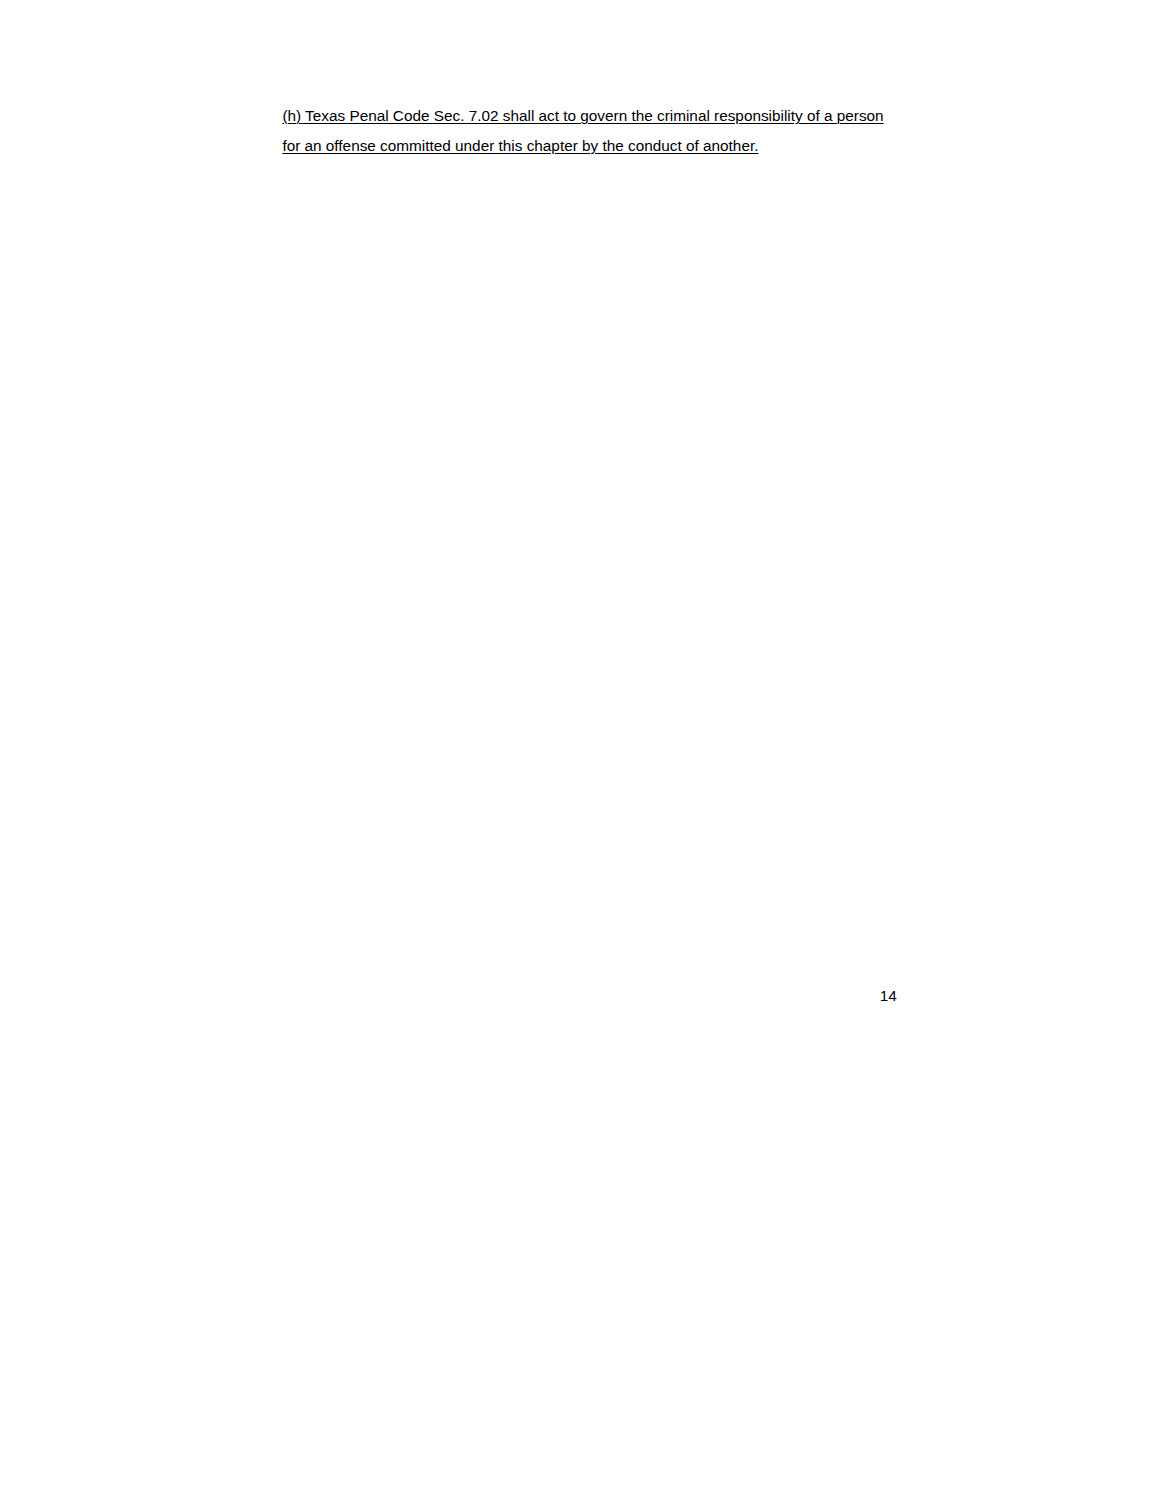(h) Texas Penal Code Sec. 7.02 shall act to govern the criminal responsibility of a person for an offense committed under this chapter by the conduct of another.
14